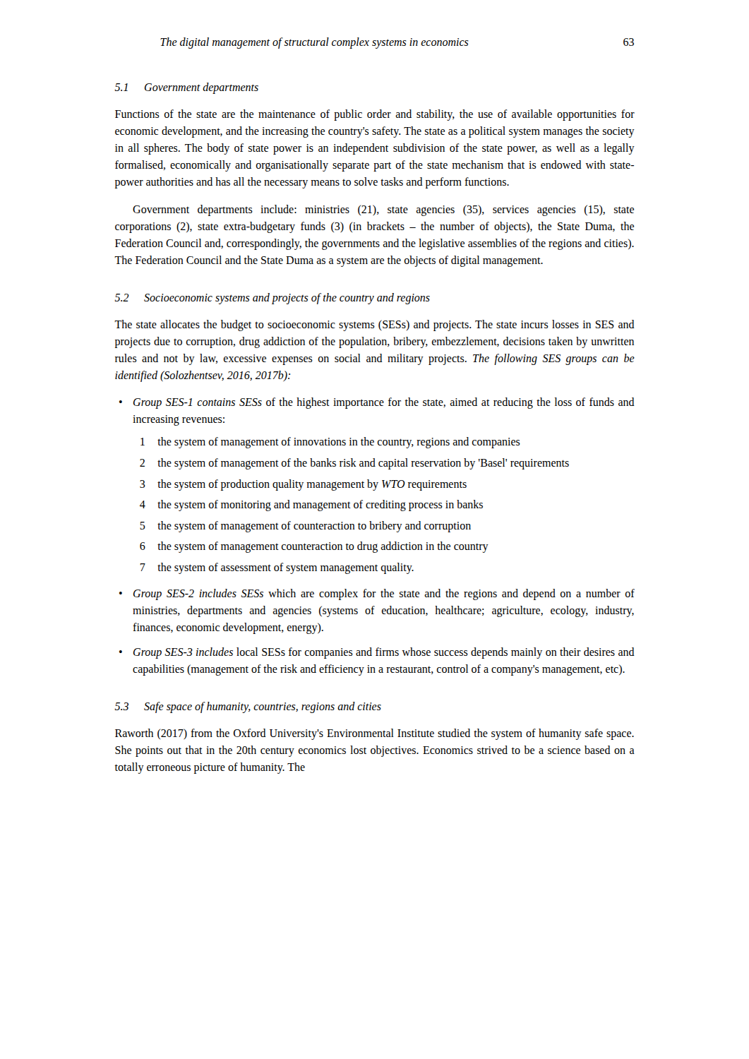The digital management of structural complex systems in economics 63
5.1 Government departments
Functions of the state are the maintenance of public order and stability, the use of available opportunities for economic development, and the increasing the country's safety. The state as a political system manages the society in all spheres. The body of state power is an independent subdivision of the state power, as well as a legally formalised, economically and organisationally separate part of the state mechanism that is endowed with state-power authorities and has all the necessary means to solve tasks and perform functions.
Government departments include: ministries (21), state agencies (35), services agencies (15), state corporations (2), state extra-budgetary funds (3) (in brackets – the number of objects), the State Duma, the Federation Council and, correspondingly, the governments and the legislative assemblies of the regions and cities). The Federation Council and the State Duma as a system are the objects of digital management.
5.2 Socioeconomic systems and projects of the country and regions
The state allocates the budget to socioeconomic systems (SESs) and projects. The state incurs losses in SES and projects due to corruption, drug addiction of the population, bribery, embezzlement, decisions taken by unwritten rules and not by law, excessive expenses on social and military projects. The following SES groups can be identified (Solozhentsev, 2016, 2017b):
Group SES-1 contains SESs of the highest importance for the state, aimed at reducing the loss of funds and increasing revenues:
the system of management of innovations in the country, regions and companies
the system of management of the banks risk and capital reservation by 'Basel' requirements
the system of production quality management by WTO requirements
the system of monitoring and management of crediting process in banks
the system of management of counteraction to bribery and corruption
the system of management counteraction to drug addiction in the country
the system of assessment of system management quality.
Group SES-2 includes SESs which are complex for the state and the regions and depend on a number of ministries, departments and agencies (systems of education, healthcare; agriculture, ecology, industry, finances, economic development, energy).
Group SES-3 includes local SESs for companies and firms whose success depends mainly on their desires and capabilities (management of the risk and efficiency in a restaurant, control of a company's management, etc).
5.3 Safe space of humanity, countries, regions and cities
Raworth (2017) from the Oxford University's Environmental Institute studied the system of humanity safe space. She points out that in the 20th century economics lost objectives. Economics strived to be a science based on a totally erroneous picture of humanity. The